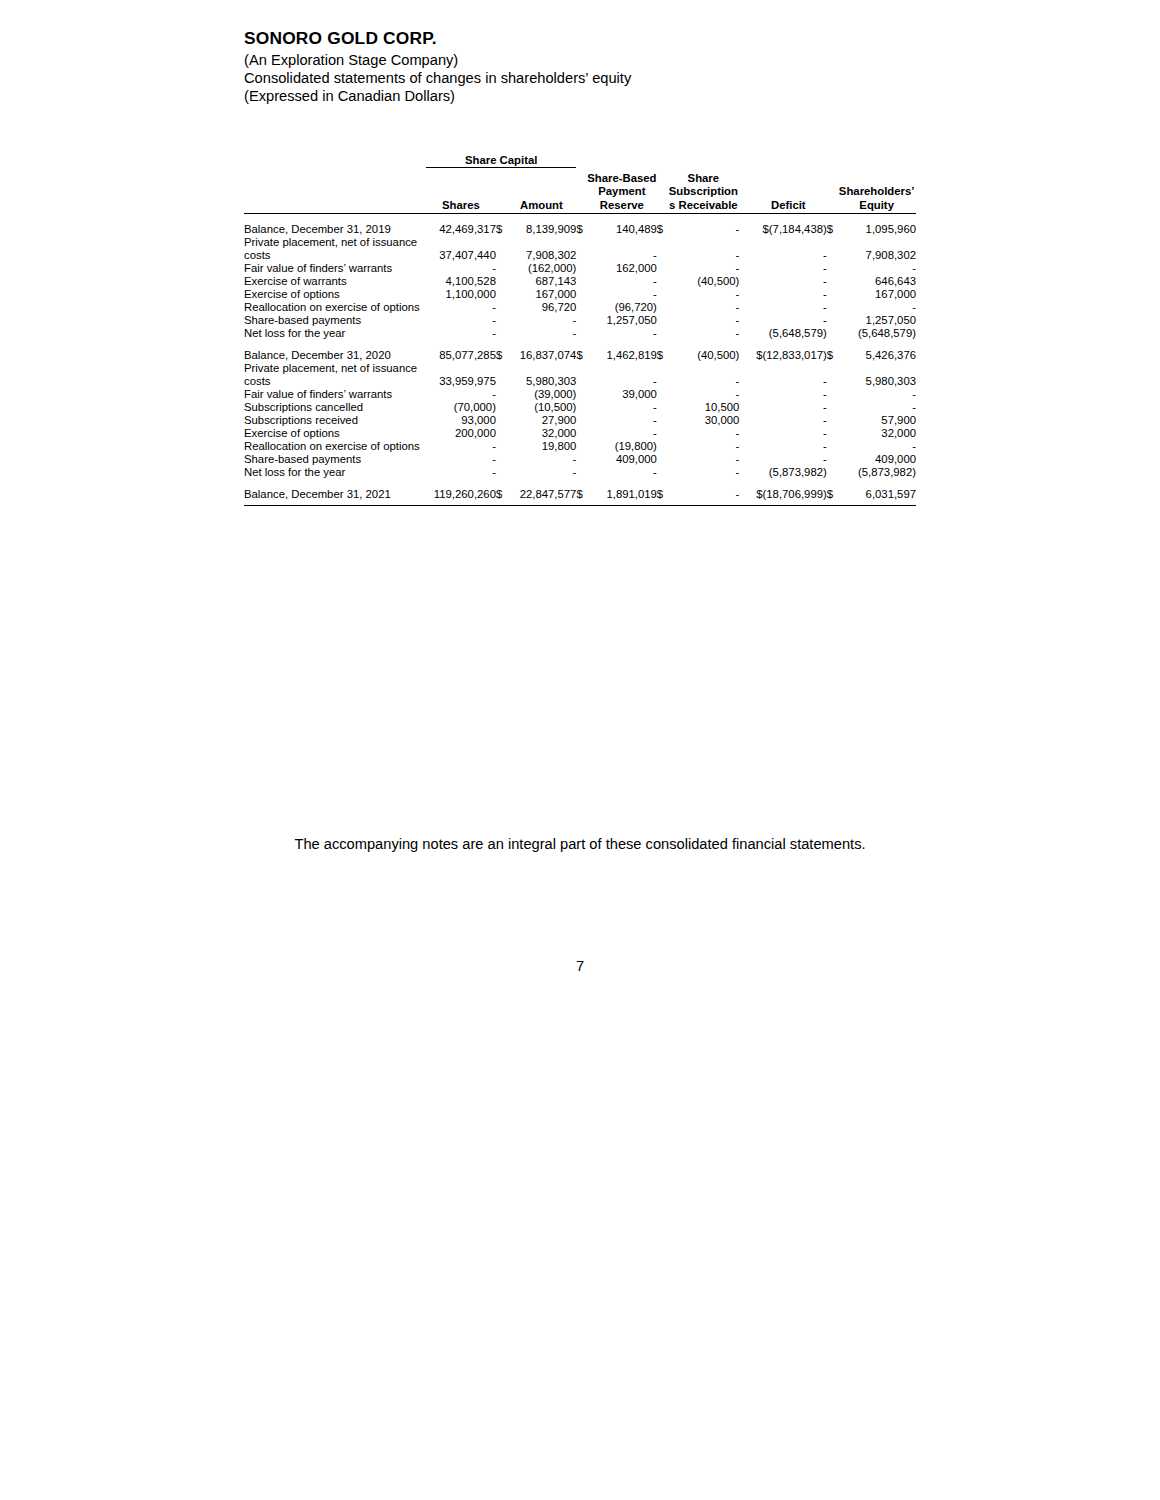SONORO GOLD CORP.
(An Exploration Stage Company)
Consolidated statements of changes in shareholders’ equity
(Expressed in Canadian Dollars)
| | Share Capital | |
| | Shares | | Amount | | Share-Based Payment Reserve | | Share Subscription s Receivable | | Deficit | | Shareholders’ Equity |
| Balance, December 31, 2019 | 42,469,317 | $ | 8,139,909 | $ | 140,489 | $ | - | | $(7,184,438) | $ | 1,095,960 |
| Private placement, net of issuance | | | | | | | | | | | |
| costs | 37,407,440 | | 7,908,302 | | - | | - | | - | | 7,908,302 |
| Fair value of finders’ warrants | - | | (162,000) | | 162,000 | | - | | - | | - |
| Exercise of warrants | 4,100,528 | | 687,143 | | - | | (40,500) | | - | | 646,643 |
| Exercise of options | 1,100,000 | | 167,000 | | - | | - | | - | | 167,000 |
| Reallocation on exercise of options | - | | 96,720 | | (96,720) | | - | | - | | - |
| Share-based payments | - | | - | | 1,257,050 | | - | | - | | 1,257,050 |
| Net loss for the year | - | | - | | - | | - | | (5,648,579) | | (5,648,579) |
| Balance, December 31, 2020 | 85,077,285 | $ | 16,837,074 | $ | 1,462,819 | $ | (40,500) | | $(12,833,017) | $ | 5,426,376 |
| Private placement, net of issuance | | | | | | | | | | | |
| costs | 33,959,975 | | 5,980,303 | | - | | - | | - | | 5,980,303 |
| Fair value of finders’ warrants | - | | (39,000) | | 39,000 | | - | | - | | - |
| Subscriptions cancelled | (70,000) | | (10,500) | | - | | 10,500 | | - | | - |
| Subscriptions received | 93,000 | | 27,900 | | - | | 30,000 | | - | | 57,900 |
| Exercise of options | 200,000 | | 32,000 | | - | | - | | - | | 32,000 |
| Reallocation on exercise of options | - | | 19,800 | | (19,800) | | - | | - | | - |
| Share-based payments | - | | - | | 409,000 | | - | | - | | 409,000 |
| Net loss for the year | - | | - | | - | | - | | (5,873,982) | | (5,873,982) |
| Balance, December 31, 2021 | 119,260,260 | $ | 22,847,577 | $ | 1,891,019 | $ | - | | $(18,706,999) | $ | 6,031,597 |
The accompanying notes are an integral part of these consolidated financial statements.
7